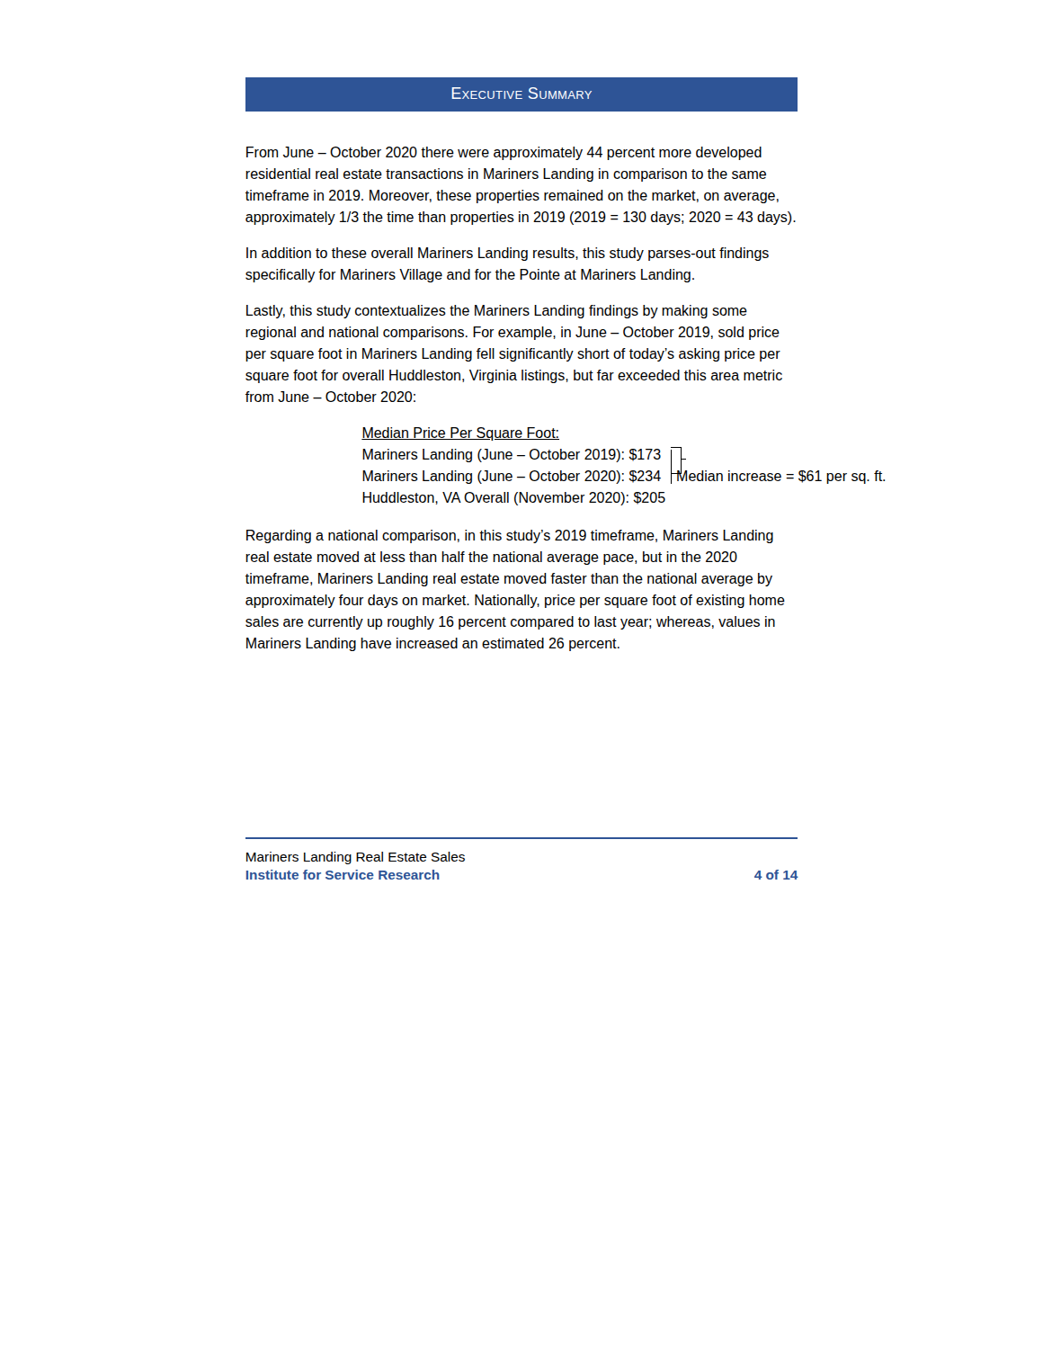Executive Summary
From June – October 2020 there were approximately 44 percent more developed residential real estate transactions in Mariners Landing in comparison to the same timeframe in 2019. Moreover, these properties remained on the market, on average, approximately 1/3 the time than properties in 2019 (2019 = 130 days; 2020 = 43 days).
In addition to these overall Mariners Landing results, this study parses-out findings specifically for Mariners Village and for the Pointe at Mariners Landing.
Lastly, this study contextualizes the Mariners Landing findings by making some regional and national comparisons. For example, in June – October 2019, sold price per square foot in Mariners Landing fell significantly short of today’s asking price per square foot for overall Huddleston, Virginia listings, but far exceeded this area metric from June – October 2020:
Median Price Per Square Foot:
Mariners Landing (June – October 2019): $173
Mariners Landing (June – October 2020): $234
Huddleston, VA Overall (November 2020): $205
Median increase = $61 per sq. ft.
Regarding a national comparison, in this study’s 2019 timeframe, Mariners Landing real estate moved at less than half the national average pace, but in the 2020 timeframe, Mariners Landing real estate moved faster than the national average by approximately four days on market. Nationally, price per square foot of existing home sales are currently up roughly 16 percent compared to last year; whereas, values in Mariners Landing have increased an estimated 26 percent.
Mariners Landing Real Estate Sales
Institute for Service Research 4 of 14